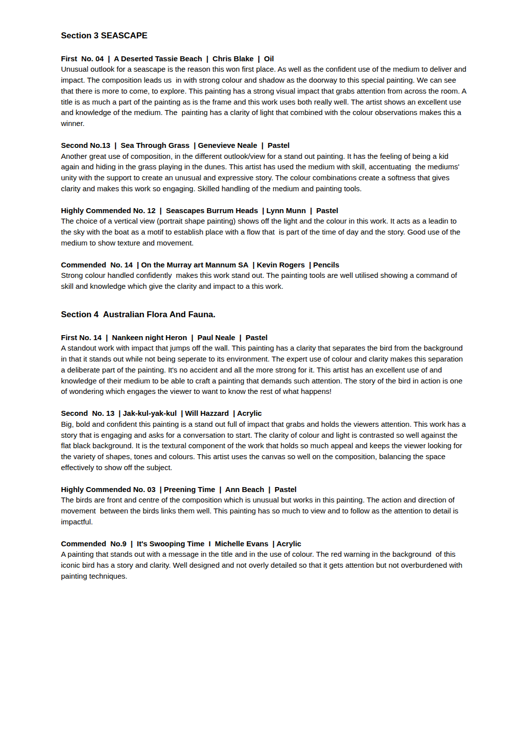Section 3 SEASCAPE
First No. 04 | A Deserted Tassie Beach | Chris Blake | Oil
Unusual outlook for a seascape is the reason this won first place. As well as the confident use of the medium to deliver and impact. The composition leads us in with strong colour and shadow as the doorway to this special painting. We can see that there is more to come, to explore. This painting has a strong visual impact that grabs attention from across the room. A title is as much a part of the painting as is the frame and this work uses both really well. The artist shows an excellent use and knowledge of the medium. The painting has a clarity of light that combined with the colour observations makes this a winner.
Second No.13 | Sea Through Grass | Genevieve Neale | Pastel
Another great use of composition, in the different outlook/view for a stand out painting. It has the feeling of being a kid again and hiding in the grass playing in the dunes. This artist has used the medium with skill, accentuating the mediums' unity with the support to create an unusual and expressive story. The colour combinations create a softness that gives clarity and makes this work so engaging. Skilled handling of the medium and painting tools.
Highly Commended No. 12 | Seascapes Burrum Heads | Lynn Munn | Pastel
The choice of a vertical view (portrait shape painting) shows off the light and the colour in this work. It acts as a leadin to the sky with the boat as a motif to establish place with a flow that is part of the time of day and the story. Good use of the medium to show texture and movement.
Commended No. 14 | On the Murray art Mannum SA | Kevin Rogers | Pencils
Strong colour handled confidently makes this work stand out. The painting tools are well utilised showing a command of skill and knowledge which give the clarity and impact to a this work.
Section 4 Australian Flora And Fauna.
First No. 14 | Nankeen night Heron | Paul Neale | Pastel
A standout work with impact that jumps off the wall. This painting has a clarity that separates the bird from the background in that it stands out while not being seperate to its environment. The expert use of colour and clarity makes this separation a deliberate part of the painting. It's no accident and all the more strong for it. This artist has an excellent use of and knowledge of their medium to be able to craft a painting that demands such attention. The story of the bird in action is one of wondering which engages the viewer to want to know the rest of what happens!
Second No. 13 | Jak-kul-yak-kul | Will Hazzard | Acrylic
Big, bold and confident this painting is a stand out full of impact that grabs and holds the viewers attention. This work has a story that is engaging and asks for a conversation to start. The clarity of colour and light is contrasted so well against the flat black background. It is the textural component of the work that holds so much appeal and keeps the viewer looking for the variety of shapes, tones and colours. This artist uses the canvas so well on the composition, balancing the space effectively to show off the subject.
Highly Commended No. 03 | Preening Time | Ann Beach | Pastel
The birds are front and centre of the composition which is unusual but works in this painting. The action and direction of movement between the birds links them well. This painting has so much to view and to follow as the attention to detail is impactful.
Commended No.9 | It's Swooping Time I Michelle Evans | Acrylic
A painting that stands out with a message in the title and in the use of colour. The red warning in the background of this iconic bird has a story and clarity. Well designed and not overly detailed so that it gets attention but not overburdened with painting techniques.